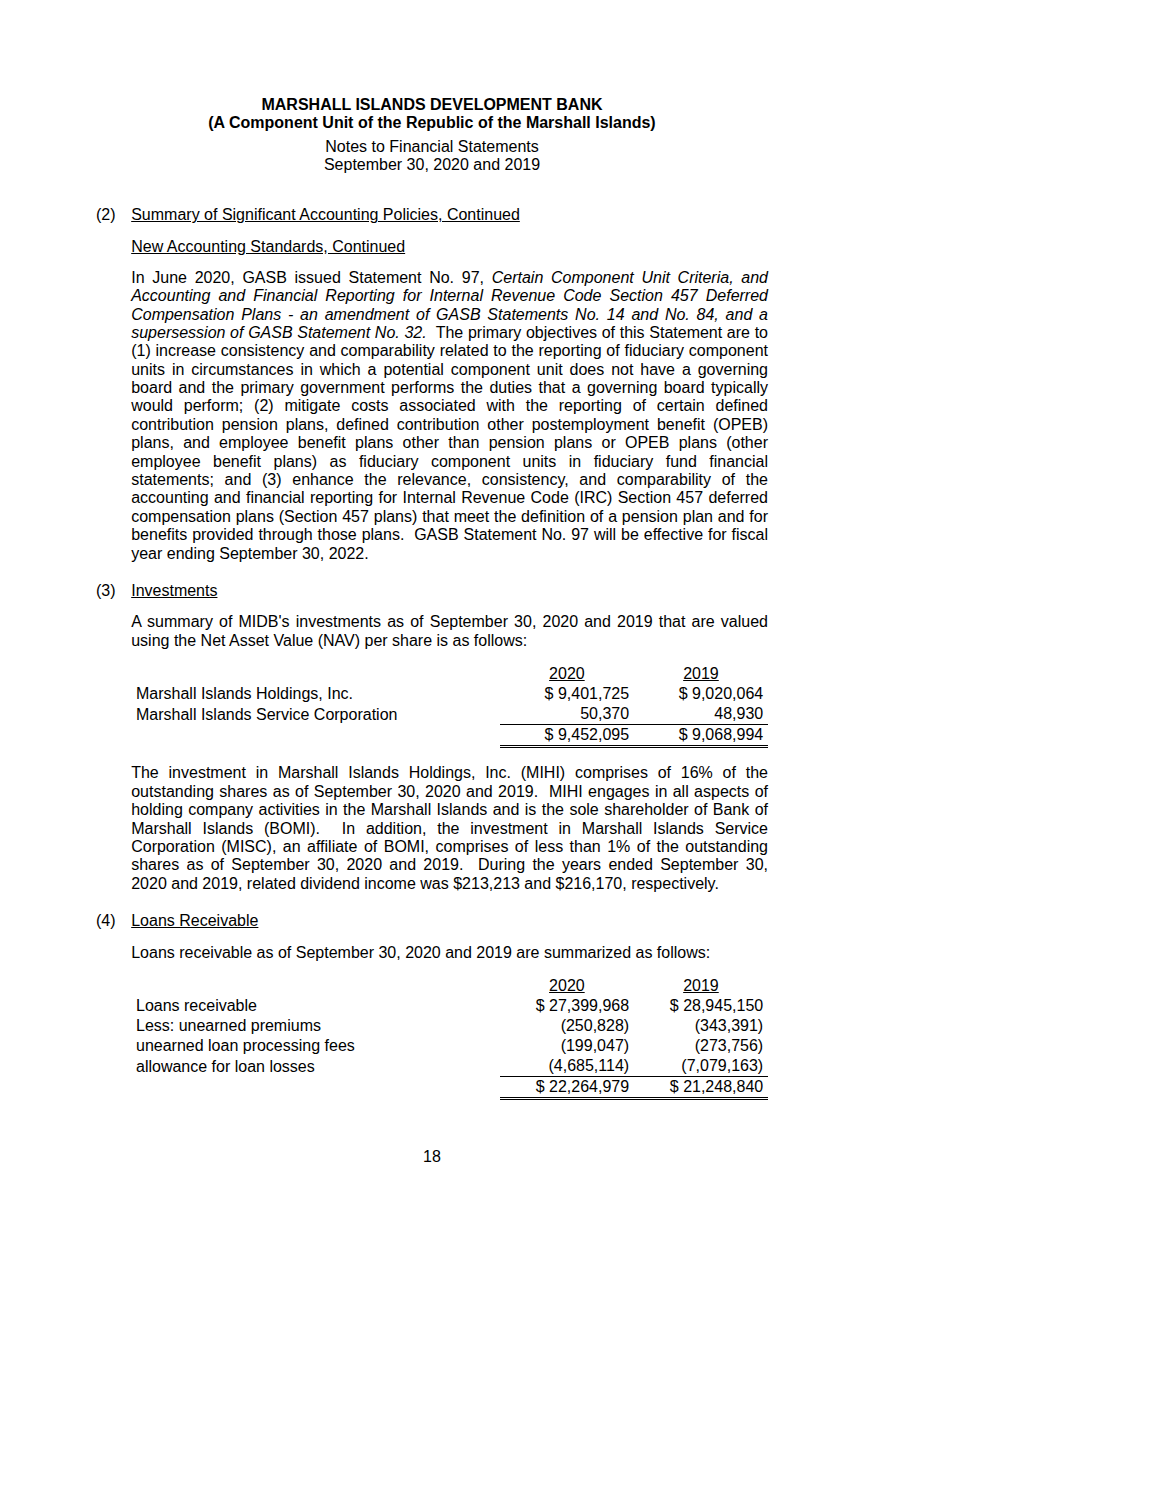MARSHALL ISLANDS DEVELOPMENT BANK
(A Component Unit of the Republic of the Marshall Islands)
Notes to Financial Statements
September 30, 2020 and 2019
(2) Summary of Significant Accounting Policies, Continued
New Accounting Standards, Continued
In June 2020, GASB issued Statement No. 97, Certain Component Unit Criteria, and Accounting and Financial Reporting for Internal Revenue Code Section 457 Deferred Compensation Plans - an amendment of GASB Statements No. 14 and No. 84, and a supersession of GASB Statement No. 32. The primary objectives of this Statement are to (1) increase consistency and comparability related to the reporting of fiduciary component units in circumstances in which a potential component unit does not have a governing board and the primary government performs the duties that a governing board typically would perform; (2) mitigate costs associated with the reporting of certain defined contribution pension plans, defined contribution other postemployment benefit (OPEB) plans, and employee benefit plans other than pension plans or OPEB plans (other employee benefit plans) as fiduciary component units in fiduciary fund financial statements; and (3) enhance the relevance, consistency, and comparability of the accounting and financial reporting for Internal Revenue Code (IRC) Section 457 deferred compensation plans (Section 457 plans) that meet the definition of a pension plan and for benefits provided through those plans. GASB Statement No. 97 will be effective for fiscal year ending September 30, 2022.
(3) Investments
A summary of MIDB's investments as of September 30, 2020 and 2019 that are valued using the Net Asset Value (NAV) per share is as follows:
| | 2020 | 2019 |
| Marshall Islands Holdings, Inc. | $ 9,401,725 | $ 9,020,064 |
| Marshall Islands Service Corporation | 50,370 | 48,930 |
| | $ 9,452,095 | $ 9,068,994 |
The investment in Marshall Islands Holdings, Inc. (MIHI) comprises of 16% of the outstanding shares as of September 30, 2020 and 2019. MIHI engages in all aspects of holding company activities in the Marshall Islands and is the sole shareholder of Bank of Marshall Islands (BOMI). In addition, the investment in Marshall Islands Service Corporation (MISC), an affiliate of BOMI, comprises of less than 1% of the outstanding shares as of September 30, 2020 and 2019. During the years ended September 30, 2020 and 2019, related dividend income was $213,213 and $216,170, respectively.
(4) Loans Receivable
Loans receivable as of September 30, 2020 and 2019 are summarized as follows:
| | 2020 | 2019 |
| Loans receivable | $ 27,399,968 | $ 28,945,150 |
| Less: unearned premiums | (250,828) | (343,391) |
| unearned loan processing fees | (199,047) | (273,756) |
| allowance for loan losses | (4,685,114) | (7,079,163) |
| | $ 22,264,979 | $ 21,248,840 |
18